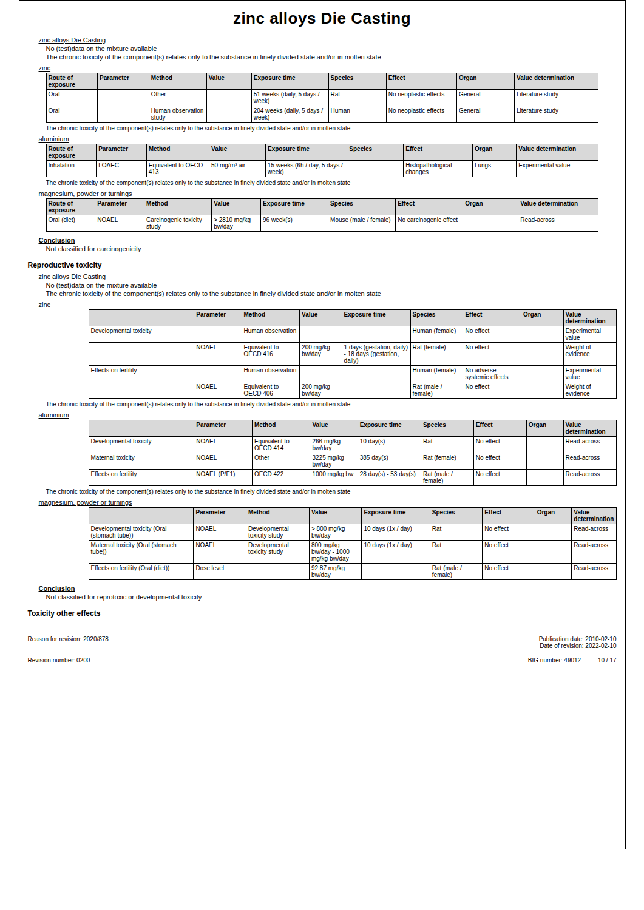zinc alloys Die Casting
zinc alloys Die Casting
No (test)data on the mixture available
The chronic toxicity of the component(s) relates only to the substance in finely divided state and/or in molten state
zinc
| Route of exposure | Parameter | Method | Value | Exposure time | Species | Effect | Organ | Value determination |
| --- | --- | --- | --- | --- | --- | --- | --- | --- |
| Oral | | Other | | 51 weeks (daily, 5 days / week) | Rat | No neoplastic effects | General | Literature study |
| Oral | | Human observation study | | 204 weeks (daily, 5 days / week) | Human | No neoplastic effects | General | Literature study |
The chronic toxicity of the component(s) relates only to the substance in finely divided state and/or in molten state
aluminium
| Route of exposure | Parameter | Method | Value | Exposure time | Species | Effect | Organ | Value determination |
| --- | --- | --- | --- | --- | --- | --- | --- | --- |
| Inhalation | LOAEC | Equivalent to OECD 413 | 50 mg/m³ air | 15 weeks (6h / day, 5 days / week) | | Histopathological changes | Lungs | Experimental value |
The chronic toxicity of the component(s) relates only to the substance in finely divided state and/or in molten state
magnesium, powder or turnings
| Route of exposure | Parameter | Method | Value | Exposure time | Species | Effect | Organ | Value determination |
| --- | --- | --- | --- | --- | --- | --- | --- | --- |
| Oral (diet) | NOAEL | Carcinogenic toxicity study | > 2810 mg/kg bw/day | 96 week(s) | Mouse (male / female) | No carcinogenic effect | | Read-across |
Conclusion
Not classified for carcinogenicity
Reproductive toxicity
zinc alloys Die Casting
No (test)data on the mixture available
The chronic toxicity of the component(s) relates only to the substance in finely divided state and/or in molten state
zinc
| | Parameter | Method | Value | Exposure time | Species | Effect | Organ | Value determination |
| --- | --- | --- | --- | --- | --- | --- | --- | --- |
| Developmental toxicity | | Human observation | | | Human (female) | No effect | | Experimental value |
| | NOAEL | Equivalent to OECD 416 | 200 mg/kg bw/day | 1 days (gestation, daily) - 18 days (gestation, daily) | Rat (female) | No effect | | Weight of evidence |
| Effects on fertility | | Human observation | | | Human (female) | No adverse systemic effects | | Experimental value |
| | NOAEL | Equivalent to OECD 406 | 200 mg/kg bw/day | | Rat (male / female) | No effect | | Weight of evidence |
The chronic toxicity of the component(s) relates only to the substance in finely divided state and/or in molten state
aluminium
| | Parameter | Method | Value | Exposure time | Species | Effect | Organ | Value determination |
| --- | --- | --- | --- | --- | --- | --- | --- | --- |
| Developmental toxicity | NOAEL | Equivalent to OECD 414 | 266 mg/kg bw/day | 10 day(s) | Rat | No effect | | Read-across |
| Maternal toxicity | NOAEL | Other | 3225 mg/kg bw/day | 385 day(s) | Rat (female) | No effect | | Read-across |
| Effects on fertility | NOAEL (P/F1) | OECD 422 | 1000 mg/kg bw | 28 day(s) - 53 day(s) | Rat (male / female) | No effect | | Read-across |
The chronic toxicity of the component(s) relates only to the substance in finely divided state and/or in molten state
magnesium, powder or turnings
| | Parameter | Method | Value | Exposure time | Species | Effect | Organ | Value determination |
| --- | --- | --- | --- | --- | --- | --- | --- | --- |
| Developmental toxicity (Oral (stomach tube)) | NOAEL | Developmental toxicity study | > 800 mg/kg bw/day | 10 days (1x / day) | Rat | No effect | | Read-across |
| Maternal toxicity (Oral (stomach tube)) | NOAEL | Developmental toxicity study | 800 mg/kg bw/day - 1000 mg/kg bw/day | 10 days (1x / day) | Rat | No effect | | Read-across |
| Effects on fertility (Oral (diet)) | Dose level | | 92.87 mg/kg bw/day | | Rat (male / female) | No effect | | Read-across |
Conclusion
Not classified for reprotoxic or developmental toxicity
Toxicity other effects
Reason for revision: 2020/878
Publication date: 2010-02-10
Date of revision: 2022-02-10
Revision number: 0200
BIG number: 49012 10 / 17